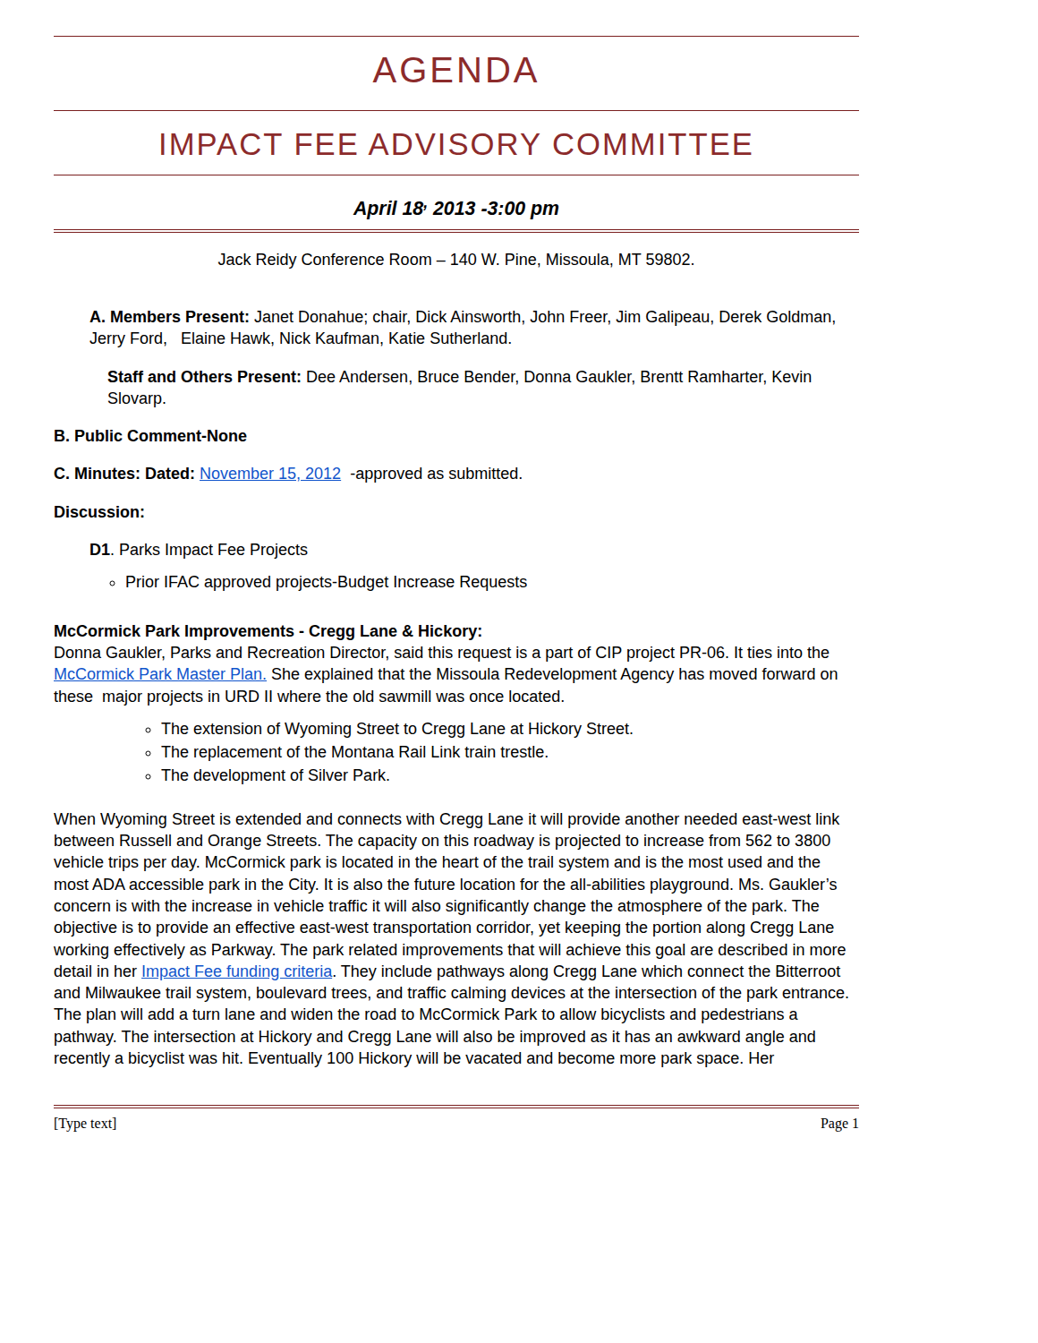AGENDA
IMPACT FEE ADVISORY COMMITTEE
April 18, 2013 -3:00 pm
Jack Reidy Conference Room – 140 W. Pine, Missoula, MT 59802.
A. Members Present: Janet Donahue; chair, Dick Ainsworth, John Freer, Jim Galipeau, Derek Goldman, Jerry Ford, Elaine Hawk, Nick Kaufman, Katie Sutherland.
Staff and Others Present: Dee Andersen, Bruce Bender, Donna Gaukler, Brentt Ramharter, Kevin Slovarp.
B. Public Comment-None
C. Minutes: Dated: November 15, 2012 -approved as submitted.
Discussion:
D1. Parks Impact Fee Projects
Prior IFAC approved projects-Budget Increase Requests
McCormick Park Improvements - Cregg Lane & Hickory:
Donna Gaukler, Parks and Recreation Director, said this request is a part of CIP project PR-06. It ties into the McCormick Park Master Plan. She explained that the Missoula Redevelopment Agency has moved forward on these major projects in URD II where the old sawmill was once located.
The extension of Wyoming Street to Cregg Lane at Hickory Street.
The replacement of the Montana Rail Link train trestle.
The development of Silver Park.
When Wyoming Street is extended and connects with Cregg Lane it will provide another needed east-west link between Russell and Orange Streets. The capacity on this roadway is projected to increase from 562 to 3800 vehicle trips per day. McCormick park is located in the heart of the trail system and is the most used and the most ADA accessible park in the City. It is also the future location for the all-abilities playground. Ms. Gaukler’s concern is with the increase in vehicle traffic it will also significantly change the atmosphere of the park. The objective is to provide an effective east-west transportation corridor, yet keeping the portion along Cregg Lane working effectively as Parkway. The park related improvements that will achieve this goal are described in more detail in her Impact Fee funding criteria. They include pathways along Cregg Lane which connect the Bitterroot and Milwaukee trail system, boulevard trees, and traffic calming devices at the intersection of the park entrance. The plan will add a turn lane and widen the road to McCormick Park to allow bicyclists and pedestrians a pathway. The intersection at Hickory and Cregg Lane will also be improved as it has an awkward angle and recently a bicyclist was hit. Eventually 100 Hickory will be vacated and become more park space. Her
[Type text] Page 1